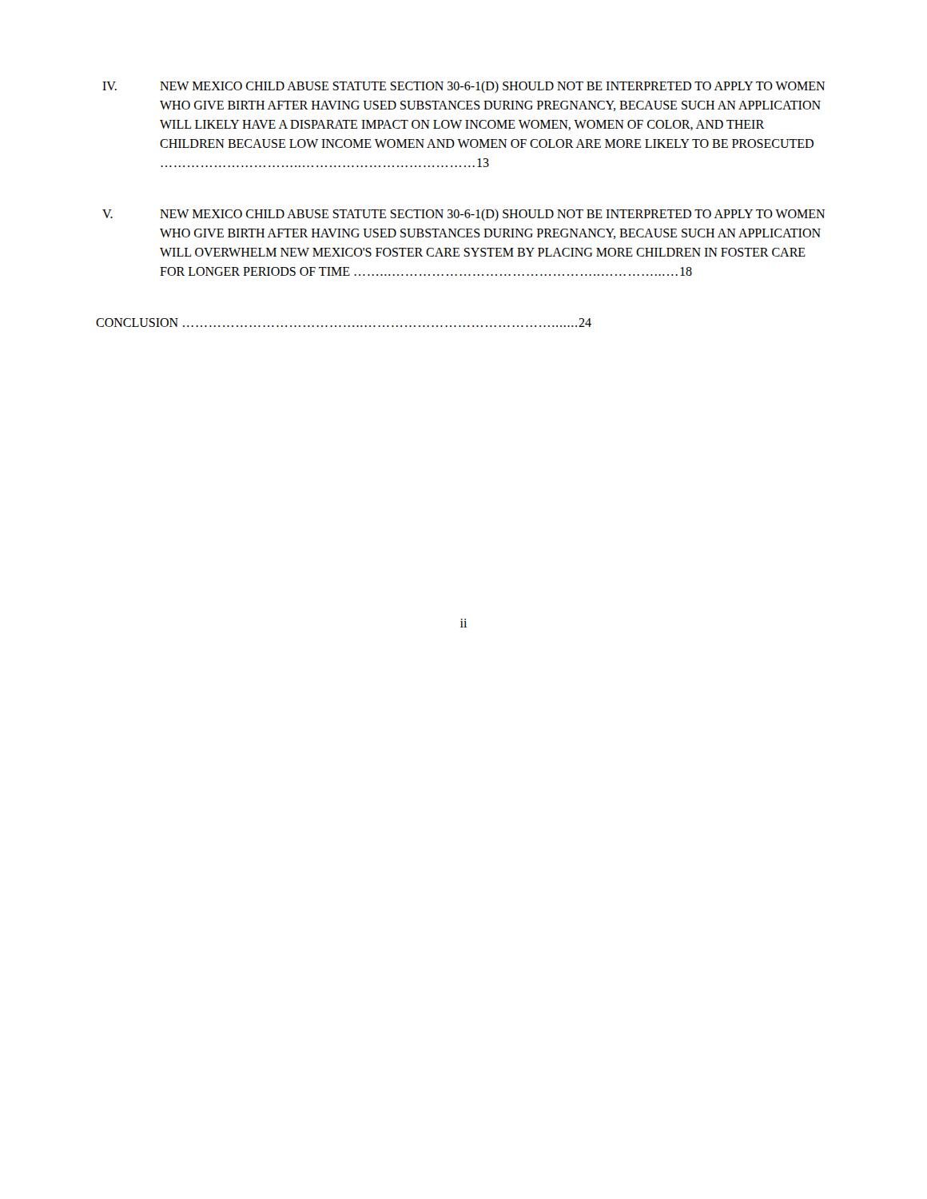IV.
New Mexico child abuse statute section 30-6-1(D) should not be interpreted to apply to women who give birth after having used substances during pregnancy, because such an application will likely have a disparate impact on low income women, women of color, and their children because low income women and women of color are more likely to be prosecuted …………………………..…………………………………13
V.
New Mexico child abuse statute section 30-6-1(D) should not be interpreted to apply to women who give birth after having used substances during pregnancy, because such an application will overwhelm New Mexico's foster care system by placing more children in foster care for longer periods of time ……...………………………………………..…………...…18
Conclusion …………………………………..……………………………………....... 24
ii